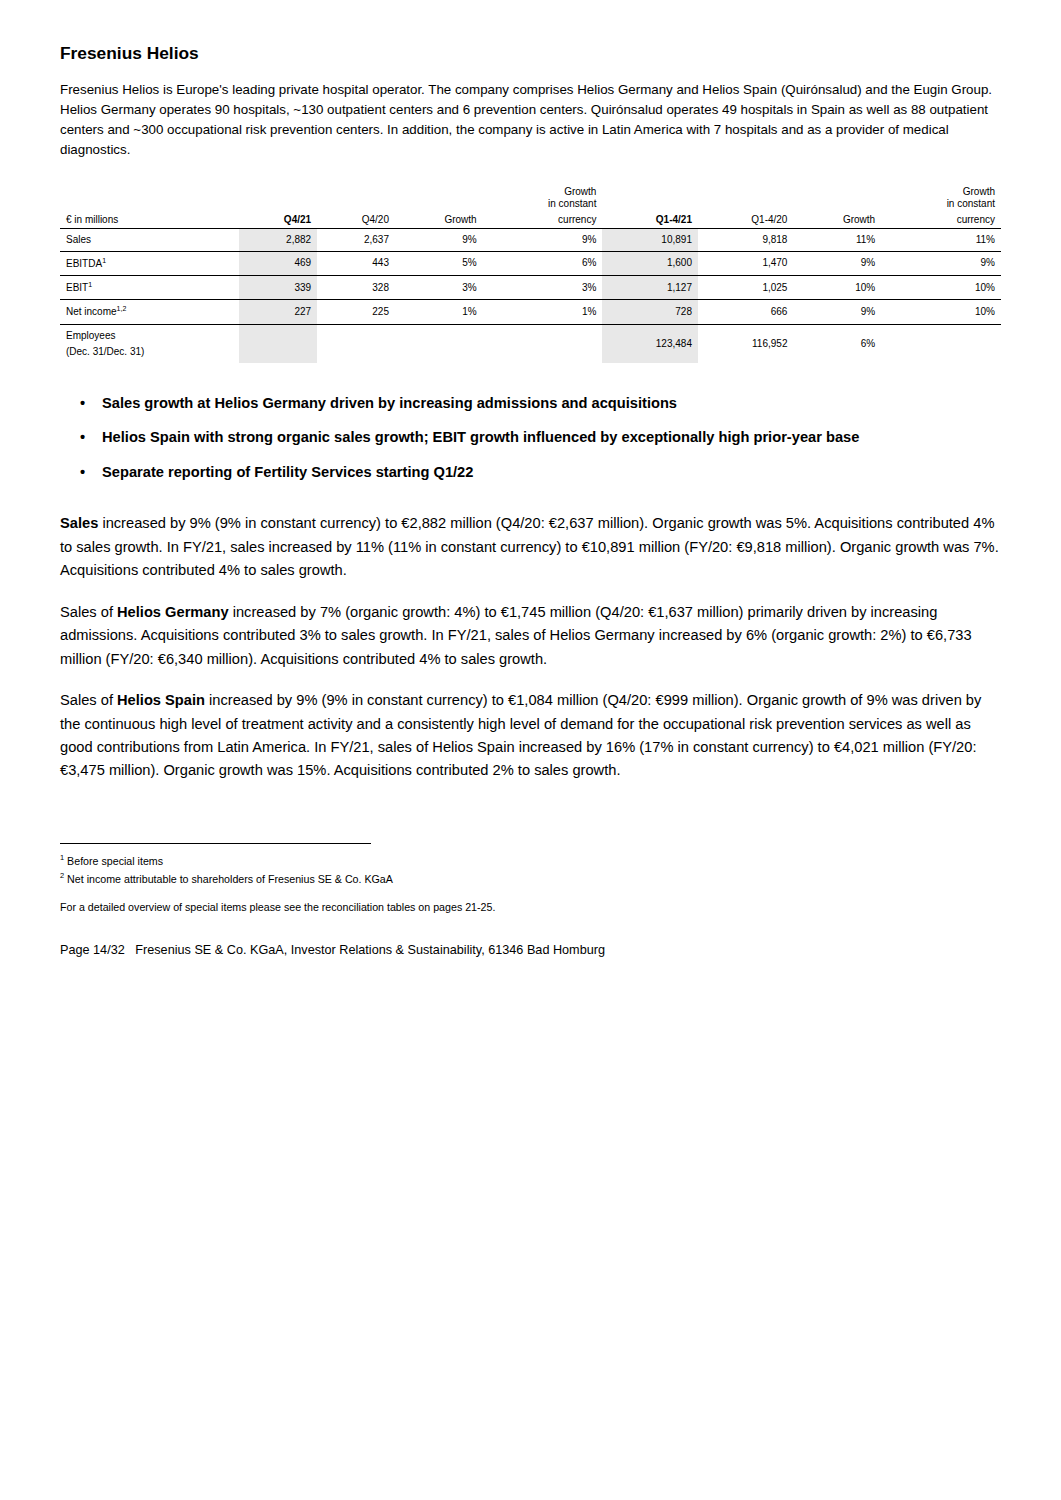Fresenius Helios
Fresenius Helios is Europe's leading private hospital operator. The company comprises Helios Germany and Helios Spain (Quirónsalud) and the Eugin Group. Helios Germany operates 90 hospitals, ~130 outpatient centers and 6 prevention centers. Quirónsalud operates 49 hospitals in Spain as well as 88 outpatient centers and ~300 occupational risk prevention centers. In addition, the company is active in Latin America with 7 hospitals and as a provider of medical diagnostics.
| | | | | Growth in constant | | | | Growth in constant |
| --- | --- | --- | --- | --- | --- | --- | --- | --- |
| € in millions | Q4/21 | Q4/20 | Growth | currency | Q1-4/21 | Q1-4/20 | Growth | currency |
| Sales | 2,882 | 2,637 | 9% | 9% | 10,891 | 9,818 | 11% | 11% |
| EBITDA 1 | 469 | 443 | 5% | 6% | 1,600 | 1,470 | 9% | 9% |
| EBIT 1 | 339 | 328 | 3% | 3% | 1,127 | 1,025 | 10% | 10% |
| Net income 1,2 | 227 | 225 | 1% | 1% | 728 | 666 | 9% | 10% |
| Employees (Dec. 31/Dec. 31) | | | | | 123,484 | 116,952 | 6% | |
Sales growth at Helios Germany driven by increasing admissions and acquisitions
Helios Spain with strong organic sales growth; EBIT growth influenced by exceptionally high prior-year base
Separate reporting of Fertility Services starting Q1/22
Sales increased by 9% (9% in constant currency) to €2,882 million (Q4/20: €2,637 million). Organic growth was 5%. Acquisitions contributed 4% to sales growth. In FY/21, sales increased by 11% (11% in constant currency) to €10,891 million (FY/20: €9,818 million). Organic growth was 7%. Acquisitions contributed 4% to sales growth.
Sales of Helios Germany increased by 7% (organic growth: 4%) to €1,745 million (Q4/20: €1,637 million) primarily driven by increasing admissions. Acquisitions contributed 3% to sales growth. In FY/21, sales of Helios Germany increased by 6% (organic growth: 2%) to €6,733 million (FY/20: €6,340 million). Acquisitions contributed 4% to sales growth.
Sales of Helios Spain increased by 9% (9% in constant currency) to €1,084 million (Q4/20: €999 million). Organic growth of 9% was driven by the continuous high level of treatment activity and a consistently high level of demand for the occupational risk prevention services as well as good contributions from Latin America. In FY/21, sales of Helios Spain increased by 16% (17% in constant currency) to €4,021 million (FY/20: €3,475 million). Organic growth was 15%. Acquisitions contributed 2% to sales growth.
1 Before special items
2 Net income attributable to shareholders of Fresenius SE & Co. KGaA
For a detailed overview of special items please see the reconciliation tables on pages 21-25.
Page 14/32 Fresenius SE & Co. KGaA, Investor Relations & Sustainability, 61346 Bad Homburg